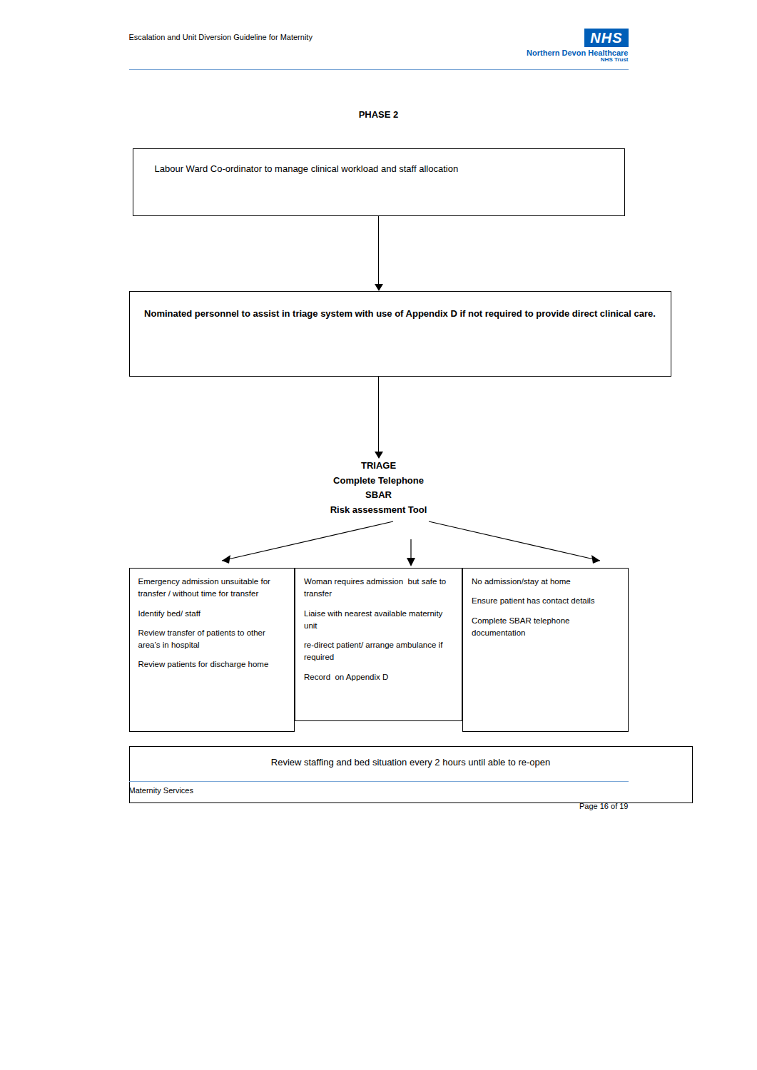Escalation and Unit Diversion Guideline for Maternity
NHS
Northern Devon Healthcare
NHS Trust
PHASE 2
Labour Ward Co-ordinator to manage clinical workload and staff allocation
Nominated personnel to assist in triage system with use of Appendix D if not required to provide direct clinical care.
TRIAGE Complete Telephone SBAR Risk assessment Tool
Emergency admission unsuitable for transfer / without time for transfer
Identify bed/ staff
Review transfer of patients to other area’s in hospital
Review patients for discharge home
Woman requires admission but safe to transfer
Liaise with nearest available maternity unit
re-direct patient/ arrange ambulance if required
Record on Appendix D
No admission/stay at home
Ensure patient has contact details
Complete SBAR telephone documentation
Review staffing and bed situation every 2 hours until able to re-open
Maternity Services
Page 16 of 19